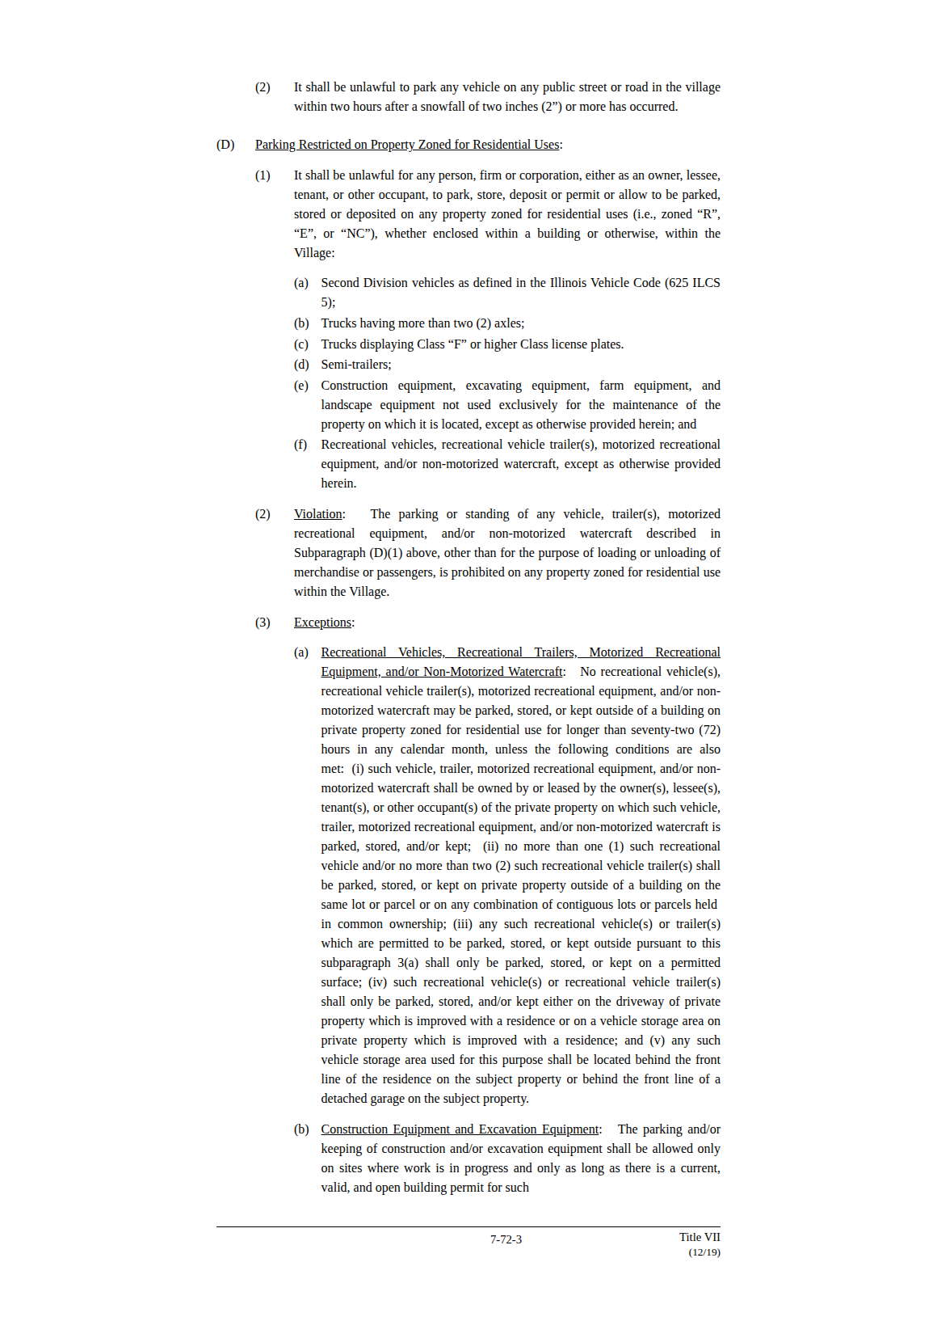(2)
It shall be unlawful to park any vehicle on any public street or road in the village within two hours after a snowfall of two inches (2”) or more has occurred.
(D)
Parking Restricted on Property Zoned for Residential Uses:
(1)
It shall be unlawful for any person, firm or corporation, either as an owner, lessee, tenant, or other occupant, to park, store, deposit or permit or allow to be parked, stored or deposited on any property zoned for residential uses (i.e., zoned “R”, “E”, or “NC”), whether enclosed within a building or otherwise, within the Village:
(a)
Second Division vehicles as defined in the Illinois Vehicle Code (625 ILCS 5);
(b)
Trucks having more than two (2) axles;
(c)
Trucks displaying Class “F” or higher Class license plates.
(d)
Semi-trailers;
(e)
Construction equipment, excavating equipment, farm equipment, and landscape equipment not used exclusively for the maintenance of the property on which it is located, except as otherwise provided herein; and
(f)
Recreational vehicles, recreational vehicle trailer(s), motorized recreational equipment, and/or non-motorized watercraft, except as otherwise provided herein.
(2)
Violation: The parking or standing of any vehicle, trailer(s), motorized recreational equipment, and/or non-motorized watercraft described in Subparagraph (D)(1) above, other than for the purpose of loading or unloading of merchandise or passengers, is prohibited on any property zoned for residential use within the Village.
(3)
Exceptions:
(a)
Recreational Vehicles, Recreational Trailers, Motorized Recreational Equipment, and/or Non-Motorized Watercraft: No recreational vehicle(s), recreational vehicle trailer(s), motorized recreational equipment, and/or non-motorized watercraft may be parked, stored, or kept outside of a building on private property zoned for residential use for longer than seventy-two (72) hours in any calendar month, unless the following conditions are also met: (i) such vehicle, trailer, motorized recreational equipment, and/or non-motorized watercraft shall be owned by or leased by the owner(s), lessee(s), tenant(s), or other occupant(s) of the private property on which such vehicle, trailer, motorized recreational equipment, and/or non-motorized watercraft is parked, stored, and/or kept; (ii) no more than one (1) such recreational vehicle and/or no more than two (2) such recreational vehicle trailer(s) shall be parked, stored, or kept on private property outside of a building on the same lot or parcel or on any combination of contiguous lots or parcels held in common ownership; (iii) any such recreational vehicle(s) or trailer(s) which are permitted to be parked, stored, or kept outside pursuant to this subparagraph 3(a) shall only be parked, stored, or kept on a permitted surface; (iv) such recreational vehicle(s) or recreational vehicle trailer(s) shall only be parked, stored, and/or kept either on the driveway of private property which is improved with a residence or on a vehicle storage area on private property which is improved with a residence; and (v) any such vehicle storage area used for this purpose shall be located behind the front line of the residence on the subject property or behind the front line of a detached garage on the subject property.
(b)
Construction Equipment and Excavation Equipment: The parking and/or keeping of construction and/or excavation equipment shall be allowed only on sites where work is in progress and only as long as there is a current, valid, and open building permit for such
7-72-3
Title VII
(12/19)